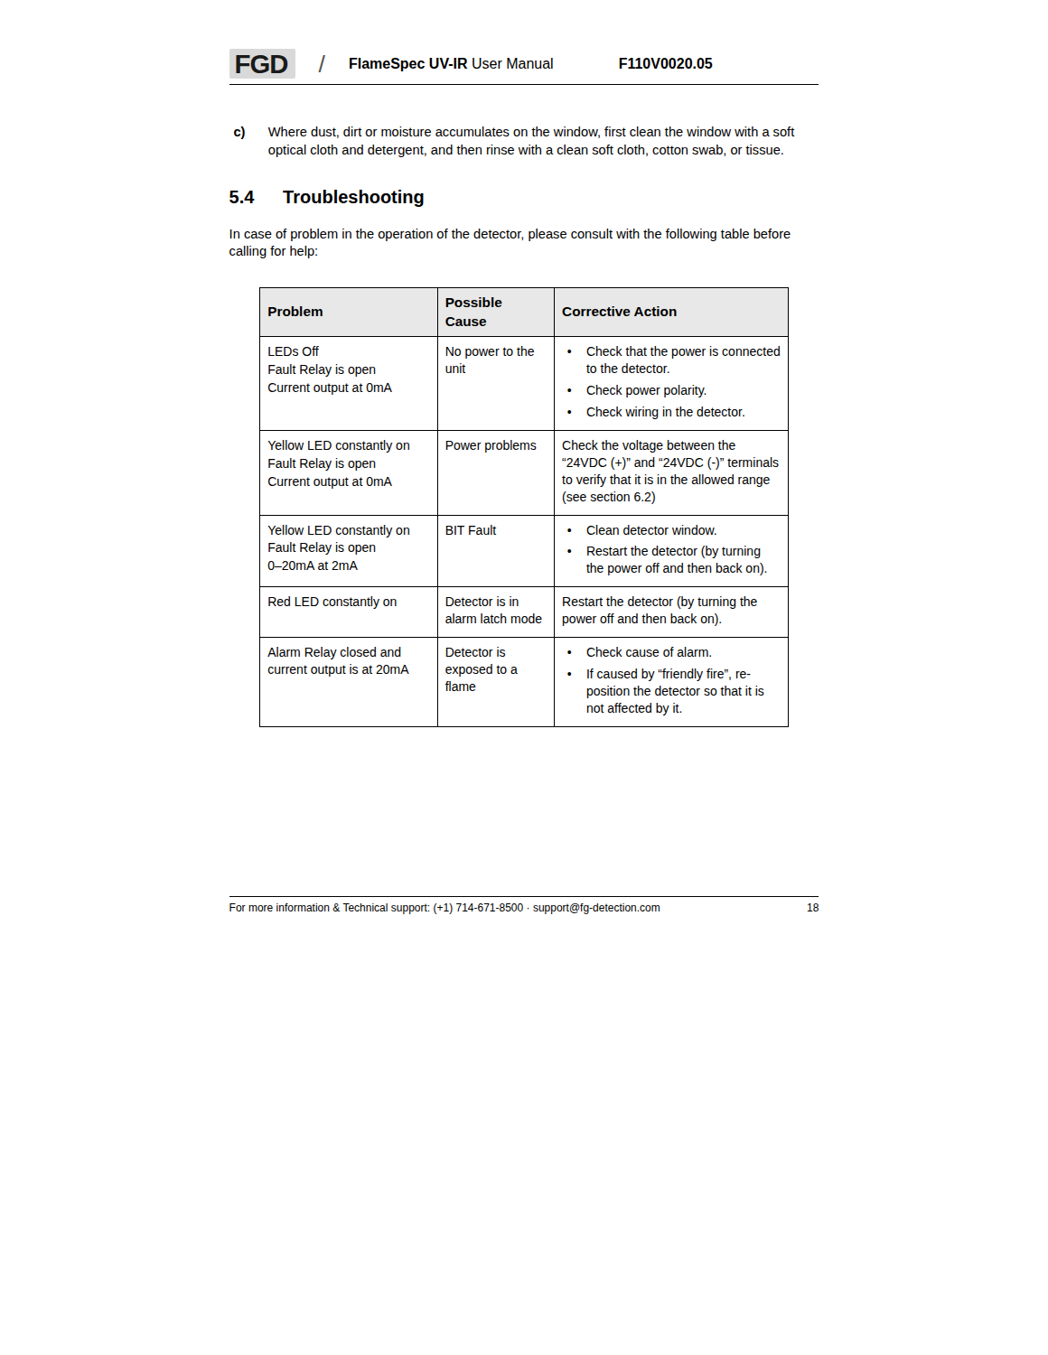FGD/ FlameSpec UV-IR User Manual F110V0020.05
c) Where dust, dirt or moisture accumulates on the window, first clean the window with a soft optical cloth and detergent, and then rinse with a clean soft cloth, cotton swab, or tissue.
5.4 Troubleshooting
In case of problem in the operation of the detector, please consult with the following table before calling for help:
| Problem | Possible Cause | Corrective Action |
| --- | --- | --- |
| LEDs Off Fault Relay is open Current output at 0mA | No power to the unit | Check that the power is connected to the detector. Check power polarity. Check wiring in the detector. |
| Yellow LED constantly on Fault Relay is open Current output at 0mA | Power problems | Check the voltage between the “24VDC (+)” and “24VDC (-)” terminals to verify that it is in the allowed range (see section 6.2) |
| Yellow LED constantly on Fault Relay is open 0–20mA at 2mA | BIT Fault | Clean detector window. Restart the detector (by turning the power off and then back on). |
| Red LED constantly on | Detector is in alarm latch mode | Restart the detector (by turning the power off and then back on). |
| Alarm Relay closed and current output is at 20mA | Detector is exposed to a flame | Check cause of alarm. If caused by “friendly fire”, re-position the detector so that it is not affected by it. |
For more information & Technical support: (+1) 714-671-8500 · support@fg-detection.com 18